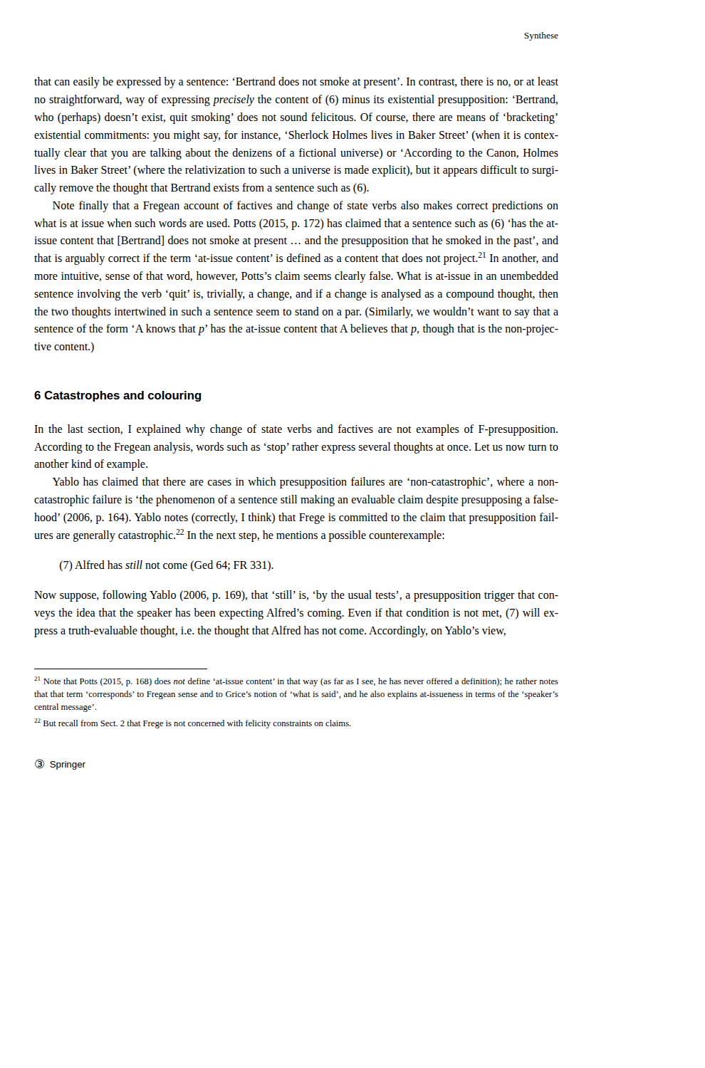Synthese
that can easily be expressed by a sentence: ‘Bertrand does not smoke at present’. In contrast, there is no, or at least no straightforward, way of expressing precisely the content of (6) minus its existential presupposition: ‘Bertrand, who (perhaps) doesn’t exist, quit smoking’ does not sound felicitous. Of course, there are means of ‘bracketing’ existential commitments: you might say, for instance, ‘Sherlock Holmes lives in Baker Street’ (when it is contextually clear that you are talking about the denizens of a fictional universe) or ‘According to the Canon, Holmes lives in Baker Street’ (where the relativization to such a universe is made explicit), but it appears difficult to surgically remove the thought that Bertrand exists from a sentence such as (6).
Note finally that a Fregean account of factives and change of state verbs also makes correct predictions on what is at issue when such words are used. Potts (2015, p. 172) has claimed that a sentence such as (6) ‘has the at-issue content that [Bertrand] does not smoke at present … and the presupposition that he smoked in the past’, and that is arguably correct if the term ‘at-issue content’ is defined as a content that does not project.21 In another, and more intuitive, sense of that word, however, Potts’s claim seems clearly false. What is at-issue in an unembedded sentence involving the verb ‘quit’ is, trivially, a change, and if a change is analysed as a compound thought, then the two thoughts intertwined in such a sentence seem to stand on a par. (Similarly, we wouldn’t want to say that a sentence of the form ‘A knows that p’ has the at-issue content that A believes that p, though that is the non-projective content.)
6 Catastrophes and colouring
In the last section, I explained why change of state verbs and factives are not examples of F-presupposition. According to the Fregean analysis, words such as ‘stop’ rather express several thoughts at once. Let us now turn to another kind of example.
Yablo has claimed that there are cases in which presupposition failures are ‘non-catastrophic’, where a non-catastrophic failure is ‘the phenomenon of a sentence still making an evaluable claim despite presupposing a falsehood’ (2006, p. 164). Yablo notes (correctly, I think) that Frege is committed to the claim that presupposition failures are generally catastrophic.22 In the next step, he mentions a possible counterexample:
(7) Alfred has still not come (Ged 64; FR 331).
Now suppose, following Yablo (2006, p. 169), that ‘still’ is, ‘by the usual tests’, a presupposition trigger that conveys the idea that the speaker has been expecting Alfred’s coming. Even if that condition is not met, (7) will express a truth-evaluable thought, i.e. the thought that Alfred has not come. Accordingly, on Yablo’s view,
21 Note that Potts (2015, p. 168) does not define ‘at-issue content’ in that way (as far as I see, he has never offered a definition); he rather notes that that term ‘corresponds’ to Fregean sense and to Grice’s notion of ‘what is said’, and he also explains at-issueness in terms of the ‘speaker’s central message’.
22 But recall from Sect. 2 that Frege is not concerned with felicity constraints on claims.
③ Springer